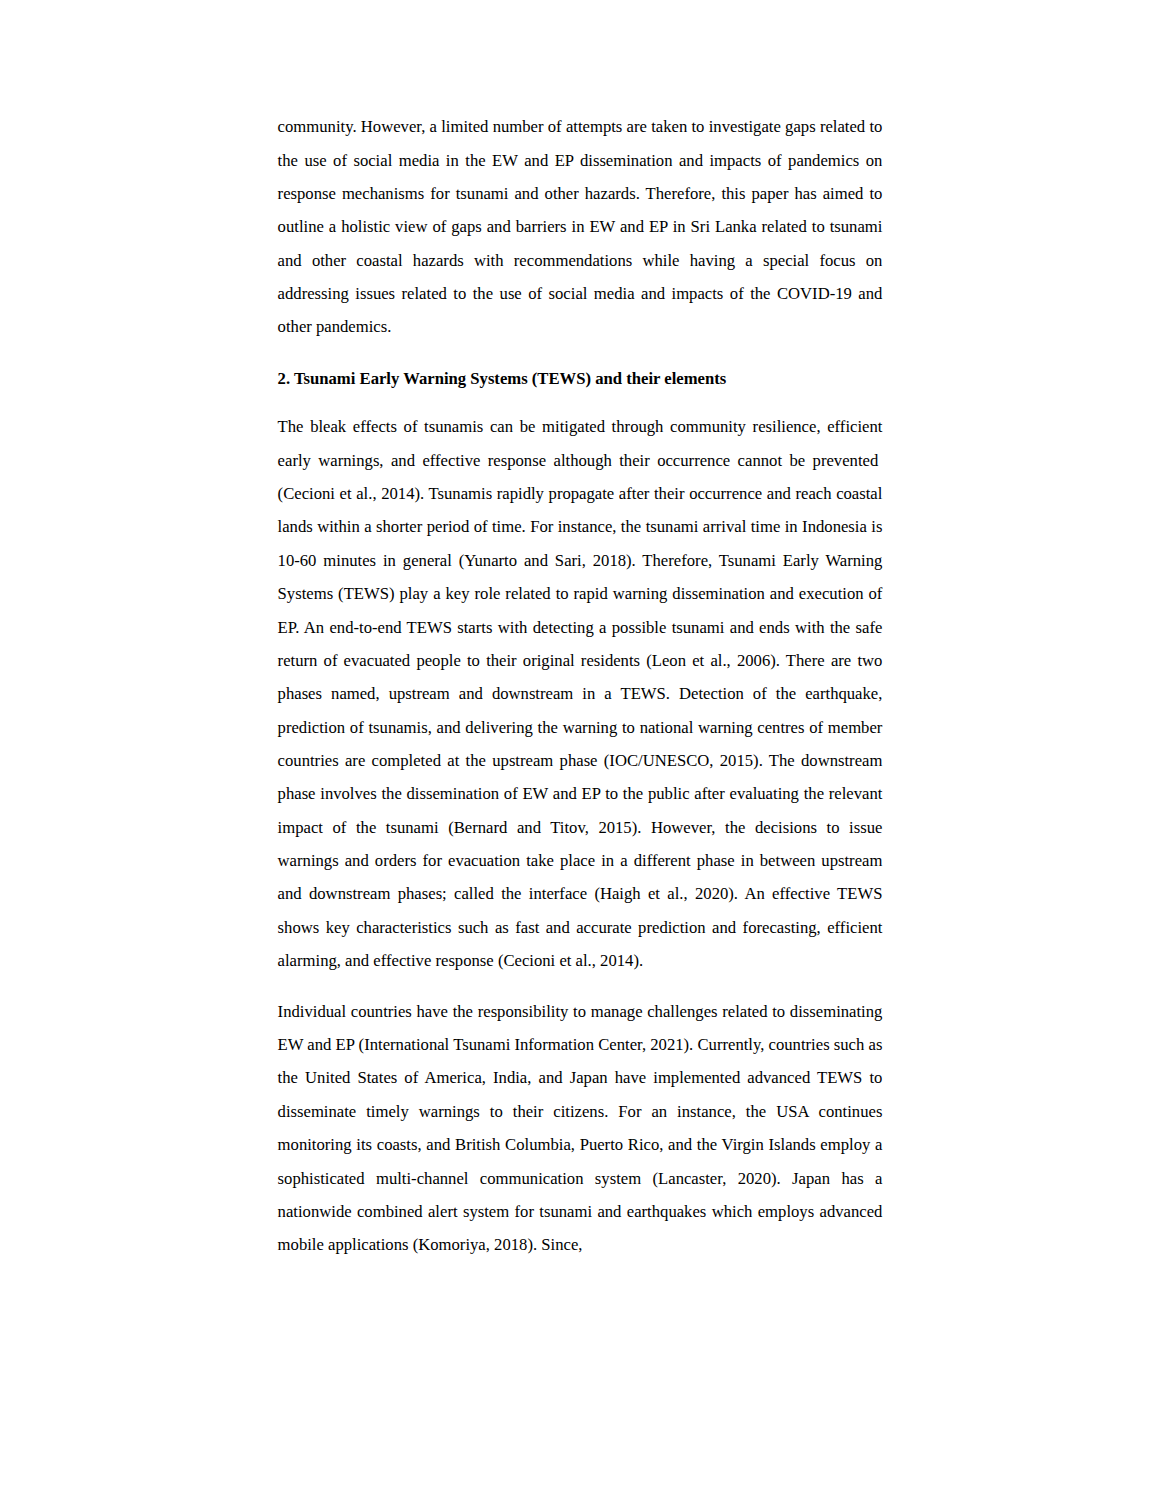community. However, a limited number of attempts are taken to investigate gaps related to the use of social media in the EW and EP dissemination and impacts of pandemics on response mechanisms for tsunami and other hazards. Therefore, this paper has aimed to outline a holistic view of gaps and barriers in EW and EP in Sri Lanka related to tsunami and other coastal hazards with recommendations while having a special focus on addressing issues related to the use of social media and impacts of the COVID-19 and other pandemics.
2. Tsunami Early Warning Systems (TEWS) and their elements
The bleak effects of tsunamis can be mitigated through community resilience, efficient early warnings, and effective response although their occurrence cannot be prevented (Cecioni et al., 2014). Tsunamis rapidly propagate after their occurrence and reach coastal lands within a shorter period of time. For instance, the tsunami arrival time in Indonesia is 10-60 minutes in general (Yunarto and Sari, 2018). Therefore, Tsunami Early Warning Systems (TEWS) play a key role related to rapid warning dissemination and execution of EP. An end-to-end TEWS starts with detecting a possible tsunami and ends with the safe return of evacuated people to their original residents (Leon et al., 2006). There are two phases named, upstream and downstream in a TEWS. Detection of the earthquake, prediction of tsunamis, and delivering the warning to national warning centres of member countries are completed at the upstream phase (IOC/UNESCO, 2015). The downstream phase involves the dissemination of EW and EP to the public after evaluating the relevant impact of the tsunami (Bernard and Titov, 2015). However, the decisions to issue warnings and orders for evacuation take place in a different phase in between upstream and downstream phases; called the interface (Haigh et al., 2020). An effective TEWS shows key characteristics such as fast and accurate prediction and forecasting, efficient alarming, and effective response (Cecioni et al., 2014).
Individual countries have the responsibility to manage challenges related to disseminating EW and EP (International Tsunami Information Center, 2021). Currently, countries such as the United States of America, India, and Japan have implemented advanced TEWS to disseminate timely warnings to their citizens. For an instance, the USA continues monitoring its coasts, and British Columbia, Puerto Rico, and the Virgin Islands employ a sophisticated multi-channel communication system (Lancaster, 2020). Japan has a nationwide combined alert system for tsunami and earthquakes which employs advanced mobile applications (Komoriya, 2018). Since,